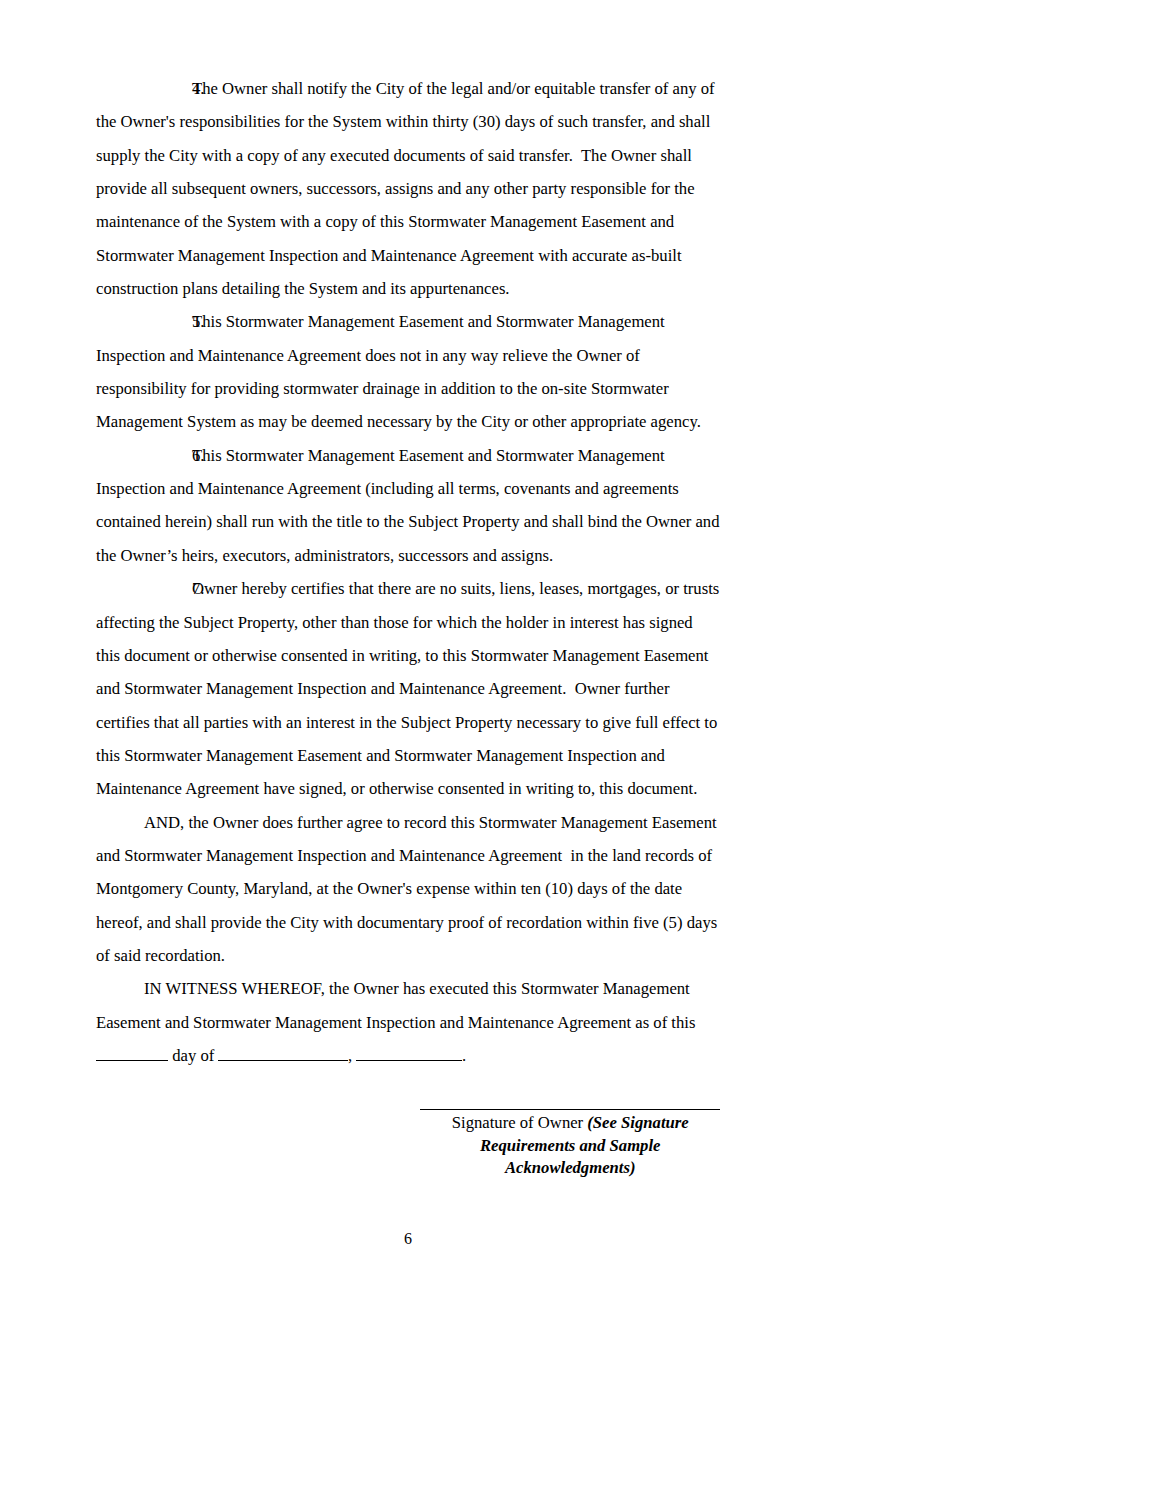4. The Owner shall notify the City of the legal and/or equitable transfer of any of the Owner's responsibilities for the System within thirty (30) days of such transfer, and shall supply the City with a copy of any executed documents of said transfer. The Owner shall provide all subsequent owners, successors, assigns and any other party responsible for the maintenance of the System with a copy of this Stormwater Management Easement and Stormwater Management Inspection and Maintenance Agreement with accurate as-built construction plans detailing the System and its appurtenances.
5. This Stormwater Management Easement and Stormwater Management Inspection and Maintenance Agreement does not in any way relieve the Owner of responsibility for providing stormwater drainage in addition to the on-site Stormwater Management System as may be deemed necessary by the City or other appropriate agency.
6. This Stormwater Management Easement and Stormwater Management Inspection and Maintenance Agreement (including all terms, covenants and agreements contained herein) shall run with the title to the Subject Property and shall bind the Owner and the Owner’s heirs, executors, administrators, successors and assigns.
7. Owner hereby certifies that there are no suits, liens, leases, mortgages, or trusts affecting the Subject Property, other than those for which the holder in interest has signed this document or otherwise consented in writing, to this Stormwater Management Easement and Stormwater Management Inspection and Maintenance Agreement. Owner further certifies that all parties with an interest in the Subject Property necessary to give full effect to this Stormwater Management Easement and Stormwater Management Inspection and Maintenance Agreement have signed, or otherwise consented in writing to, this document.
AND, the Owner does further agree to record this Stormwater Management Easement and Stormwater Management Inspection and Maintenance Agreement in the land records of Montgomery County, Maryland, at the Owner's expense within ten (10) days of the date hereof, and shall provide the City with documentary proof of recordation within five (5) days of said recordation.
IN WITNESS WHEREOF, the Owner has executed this Stormwater Management Easement and Stormwater Management Inspection and Maintenance Agreement as of this day of , .
Signature of Owner (See Signature Requirements and Sample Acknowledgments)
6